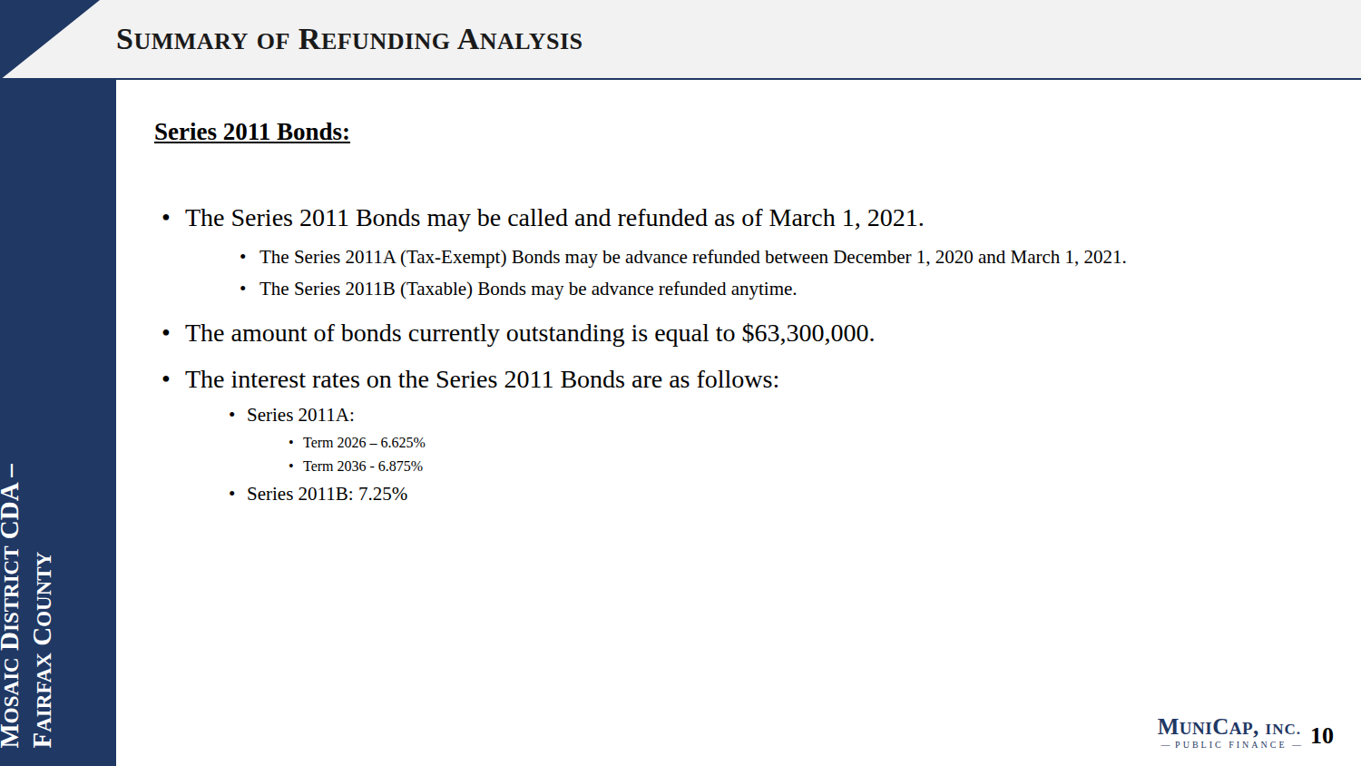SUMMARY OF REFUNDING ANALYSIS
MOSAIC DISTRICT CDA –
FAIRFAX COUNTY
Series 2011 Bonds:
The Series 2011 Bonds may be called and refunded as of March 1, 2021.
The Series 2011A (Tax-Exempt) Bonds may be advance refunded between December 1, 2020 and March 1, 2021.
The Series 2011B (Taxable) Bonds may be advance refunded anytime.
The amount of bonds currently outstanding is equal to $63,300,000.
The interest rates on the Series 2011 Bonds are as follows:
Series 2011A:
Term 2026 – 6.625%
Term 2036 - 6.875%
Series 2011B: 7.25%
MUNICAP, INC.
— PUBLIC FINANCE —
10